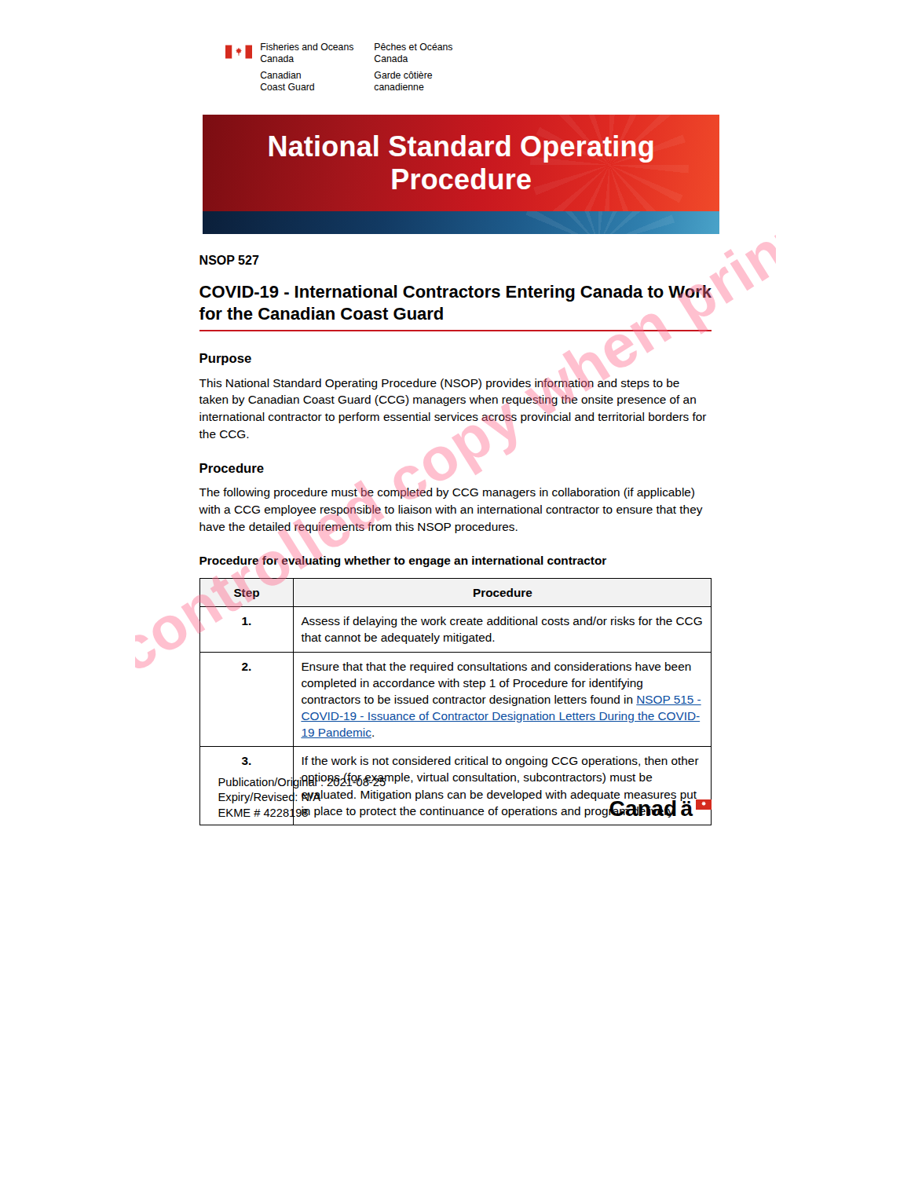Fisheries and Oceans
Canada
Canadian
Coast Guard
Pêches et Océans
Canada
Garde côtière
canadienne
National Standard Operating Procedure
NSOP 527
COVID-19 - International Contractors Entering Canada to Work for the Canadian Coast Guard
Purpose
This National Standard Operating Procedure (NSOP) provides information and steps to be taken by Canadian Coast Guard (CCG) managers when requesting the onsite presence of an international contractor to perform essential services across provincial and territorial borders for the CCG.
Procedure
The following procedure must be completed by CCG managers in collaboration (if applicable) with a CCG employee responsible to liaison with an international contractor to ensure that they have the detailed requirements from this NSOP procedures.
Procedure for evaluating whether to engage an international contractor
| Step | Procedure |
| --- | --- |
| 1. | Assess if delaying the work create additional costs and/or risks for the CCG that cannot be adequately mitigated. |
| 2. | Ensure that that the required consultations and considerations have been completed in accordance with step 1 of Procedure for identifying contractors to be issued contractor designation letters found in NSOP 515 - COVID-19 - Issuance of Contractor Designation Letters During the COVID-19 Pandemic . |
| 3. | If the work is not considered critical to ongoing CCG operations, then other options (for example, virtual consultation, subcontractors) must be evaluated. Mitigation plans can be developed with adequate measures put in place to protect the continuance of operations and program delivery. |
Uncontrolled copy when printed
Publication/Original : 2021-08-25
Expiry/Revised: N/A
EKME # 4228198
Canad ä